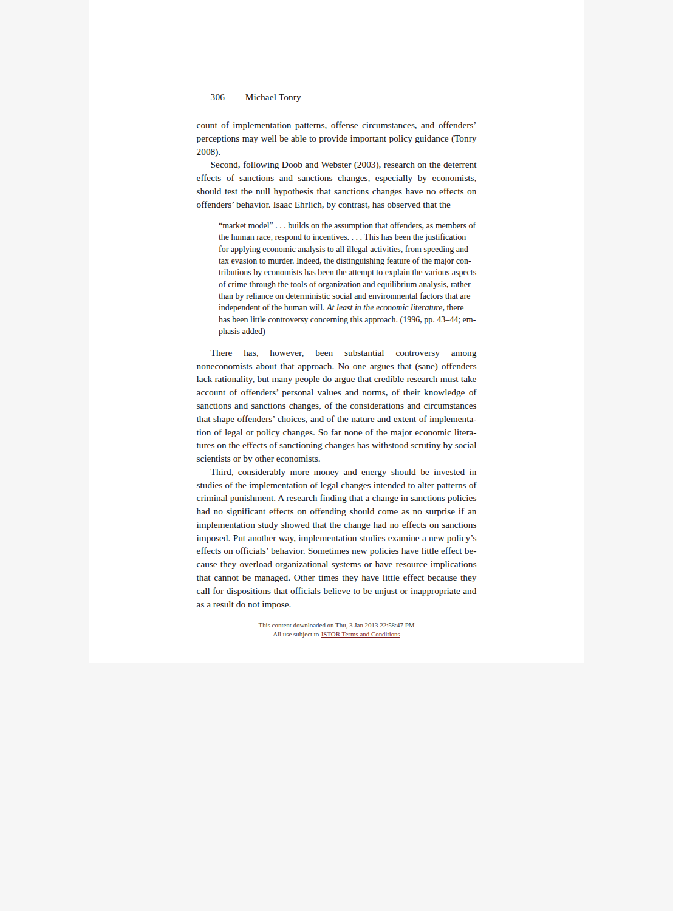306 Michael Tonry
count of implementation patterns, offense circumstances, and offenders’ perceptions may well be able to provide important policy guidance (Tonry 2008).
Second, following Doob and Webster (2003), research on the deterrent effects of sanctions and sanctions changes, especially by economists, should test the null hypothesis that sanctions changes have no effects on offenders’ behavior. Isaac Ehrlich, by contrast, has observed that the
“market model” . . . builds on the assumption that offenders, as members of the human race, respond to incentives. . . . This has been the justification for applying economic analysis to all illegal activities, from speeding and tax evasion to murder. Indeed, the distinguishing feature of the major contributions by economists has been the attempt to explain the various aspects of crime through the tools of organization and equilibrium analysis, rather than by reliance on deterministic social and environmental factors that are independent of the human will. At least in the economic literature, there has been little controversy concerning this approach. (1996, pp. 43–44; emphasis added)
There has, however, been substantial controversy among noneconomists about that approach. No one argues that (sane) offenders lack rationality, but many people do argue that credible research must take account of offenders’ personal values and norms, of their knowledge of sanctions and sanctions changes, of the considerations and circumstances that shape offenders’ choices, and of the nature and extent of implementation of legal or policy changes. So far none of the major economic literatures on the effects of sanctioning changes has withstood scrutiny by social scientists or by other economists.
Third, considerably more money and energy should be invested in studies of the implementation of legal changes intended to alter patterns of criminal punishment. A research finding that a change in sanctions policies had no significant effects on offending should come as no surprise if an implementation study showed that the change had no effects on sanctions imposed. Put another way, implementation studies examine a new policy’s effects on officials’ behavior. Sometimes new policies have little effect because they overload organizational systems or have resource implications that cannot be managed. Other times they have little effect because they call for dispositions that officials believe to be unjust or inappropriate and as a result do not impose.
This content downloaded on Thu, 3 Jan 2013 22:58:47 PM
All use subject to JSTOR Terms and Conditions